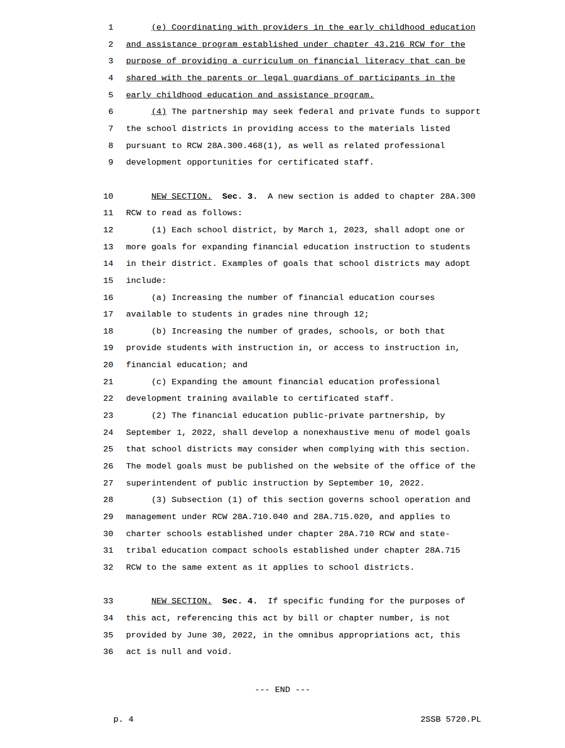1
(e) Coordinating with providers in the early childhood education
2
and assistance program established under chapter 43.216 RCW for the
3
purpose of providing a curriculum on financial literacy that can be
4
shared with the parents or legal guardians of participants in the
5
early childhood education and assistance program.
6
(4) The partnership may seek federal and private funds to support
7
the school districts in providing access to the materials listed
8
pursuant to RCW 28A.300.468(1), as well as related professional
9
development opportunities for certificated staff.
10
NEW SECTION. Sec. 3. A new section is added to chapter 28A.300
11
RCW to read as follows:
12
(1) Each school district, by March 1, 2023, shall adopt one or
13
more goals for expanding financial education instruction to students
14
in their district. Examples of goals that school districts may adopt
15
include:
16
(a) Increasing the number of financial education courses
17
available to students in grades nine through 12;
18
(b) Increasing the number of grades, schools, or both that
19
provide students with instruction in, or access to instruction in,
20
financial education; and
21
(c) Expanding the amount financial education professional
22
development training available to certificated staff.
23
(2) The financial education public-private partnership, by
24
September 1, 2022, shall develop a nonexhaustive menu of model goals
25
that school districts may consider when complying with this section.
26
The model goals must be published on the website of the office of the
27
superintendent of public instruction by September 10, 2022.
28
(3) Subsection (1) of this section governs school operation and
29
management under RCW 28A.710.040 and 28A.715.020, and applies to
30
charter schools established under chapter 28A.710 RCW and state-
31
tribal education compact schools established under chapter 28A.715
32
RCW to the same extent as it applies to school districts.
33
NEW SECTION. Sec. 4. If specific funding for the purposes of
34
this act, referencing this act by bill or chapter number, is not
35
provided by June 30, 2022, in the omnibus appropriations act, this
36
act is null and void.
--- END ---
p. 4 2SSB 5720.PL